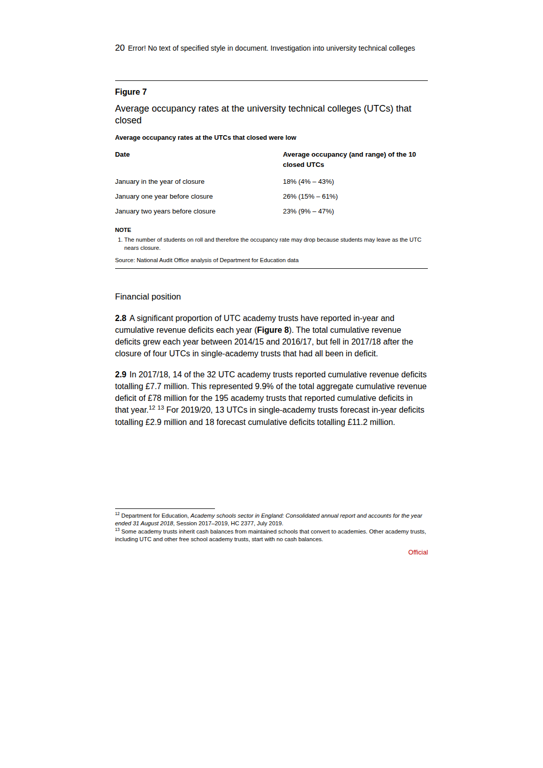20 Error! No text of specified style in document. Investigation into university technical colleges
Figure 7
Average occupancy rates at the university technical colleges (UTCs) that closed
Average occupancy rates at the UTCs that closed were low
| Date | Average occupancy (and range) of the 10 closed UTCs |
| --- | --- |
| January in the year of closure | 18% (4% – 43%) |
| January one year before closure | 26% (15% – 61%) |
| January two years before closure | 23% (9% – 47%) |
NOTE
The number of students on roll and therefore the occupancy rate may drop because students may leave as the UTC nears closure.
Source: National Audit Office analysis of Department for Education data
Financial position
2.8 A significant proportion of UTC academy trusts have reported in-year and cumulative revenue deficits each year (Figure 8). The total cumulative revenue deficits grew each year between 2014/15 and 2016/17, but fell in 2017/18 after the closure of four UTCs in single-academy trusts that had all been in deficit.
2.9 In 2017/18, 14 of the 32 UTC academy trusts reported cumulative revenue deficits totalling £7.7 million. This represented 9.9% of the total aggregate cumulative revenue deficit of £78 million for the 195 academy trusts that reported cumulative deficits in that year.12 13 For 2019/20, 13 UTCs in single-academy trusts forecast in-year deficits totalling £2.9 million and 18 forecast cumulative deficits totalling £11.2 million.
12 Department for Education, Academy schools sector in England: Consolidated annual report and accounts for the year ended 31 August 2018, Session 2017–2019, HC 2377, July 2019.
13 Some academy trusts inherit cash balances from maintained schools that convert to academies. Other academy trusts, including UTC and other free school academy trusts, start with no cash balances.
Official